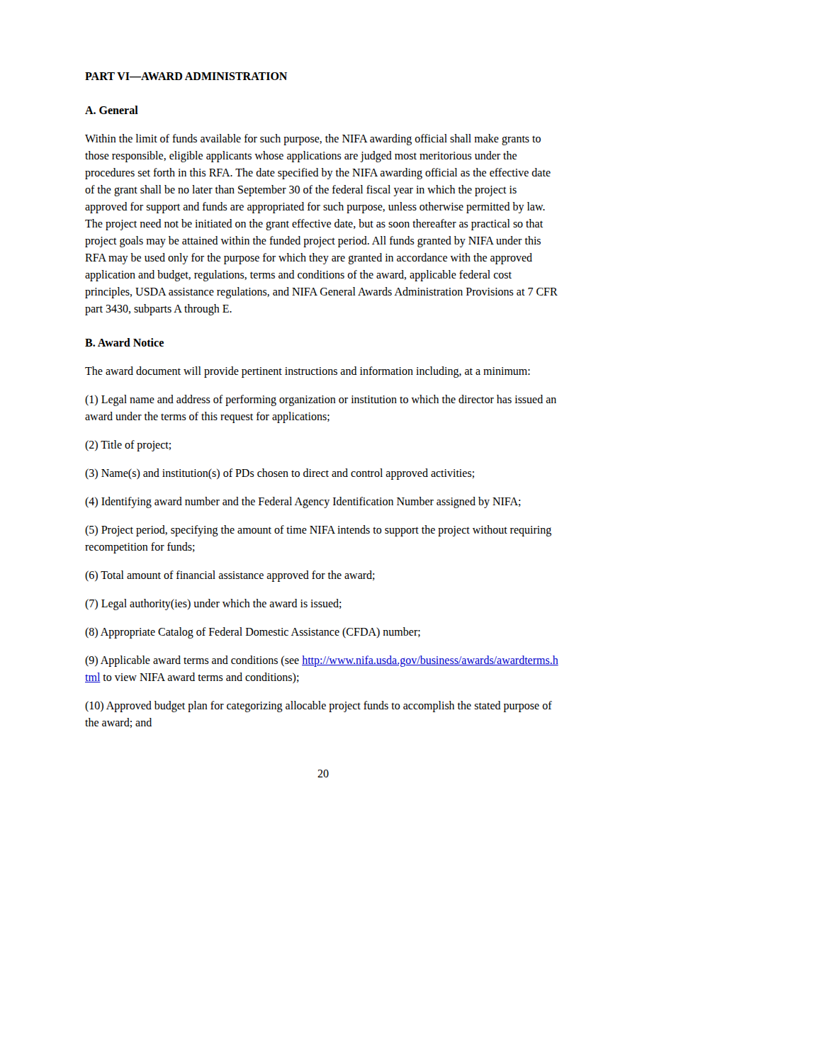PART VI—AWARD ADMINISTRATION
A. General
Within the limit of funds available for such purpose, the NIFA awarding official shall make grants to those responsible, eligible applicants whose applications are judged most meritorious under the procedures set forth in this RFA. The date specified by the NIFA awarding official as the effective date of the grant shall be no later than September 30 of the federal fiscal year in which the project is approved for support and funds are appropriated for such purpose, unless otherwise permitted by law. The project need not be initiated on the grant effective date, but as soon thereafter as practical so that project goals may be attained within the funded project period. All funds granted by NIFA under this RFA may be used only for the purpose for which they are granted in accordance with the approved application and budget, regulations, terms and conditions of the award, applicable federal cost principles, USDA assistance regulations, and NIFA General Awards Administration Provisions at 7 CFR part 3430, subparts A through E.
B. Award Notice
The award document will provide pertinent instructions and information including, at a minimum:
(1) Legal name and address of performing organization or institution to which the director has issued an award under the terms of this request for applications;
(2) Title of project;
(3) Name(s) and institution(s) of PDs chosen to direct and control approved activities;
(4) Identifying award number and the Federal Agency Identification Number assigned by NIFA;
(5) Project period, specifying the amount of time NIFA intends to support the project without requiring recompetition for funds;
(6) Total amount of financial assistance approved for the award;
(7) Legal authority(ies) under which the award is issued;
(8) Appropriate Catalog of Federal Domestic Assistance (CFDA) number;
(9) Applicable award terms and conditions (see http://www.nifa.usda.gov/business/awards/awardterms.html to view NIFA award terms and conditions);
(10) Approved budget plan for categorizing allocable project funds to accomplish the stated purpose of the award; and
20